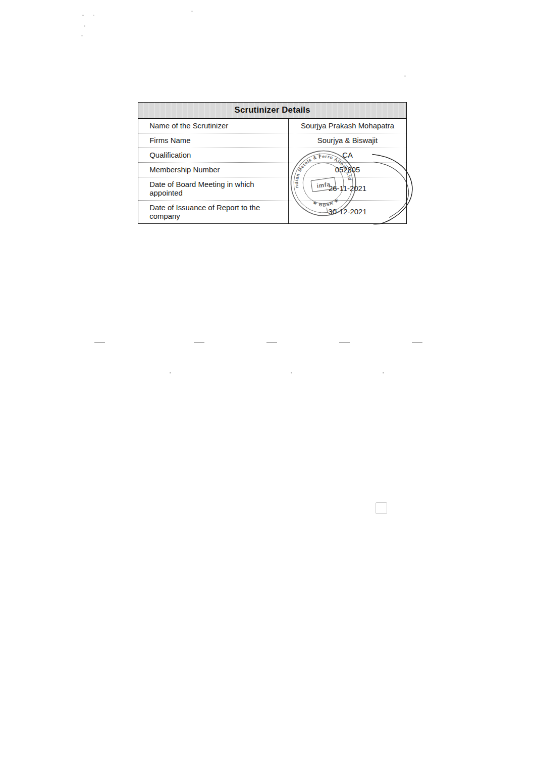Scrutinizer Details
| Name of the Scrutinizer | Sourjya Prakash Mohapatra |
| Firms Name | Sourjya & Biswajit |
| Qualification | CA |
| Membership Number | 052805 |
| Date of Board Meeting in which appointed | 26-11-2021 |
| Date of Issuance of Report to the company | 30-12-2021 |
Indian Metals & Ferro Alloys Ltd. ★ BBSR ★ imfa